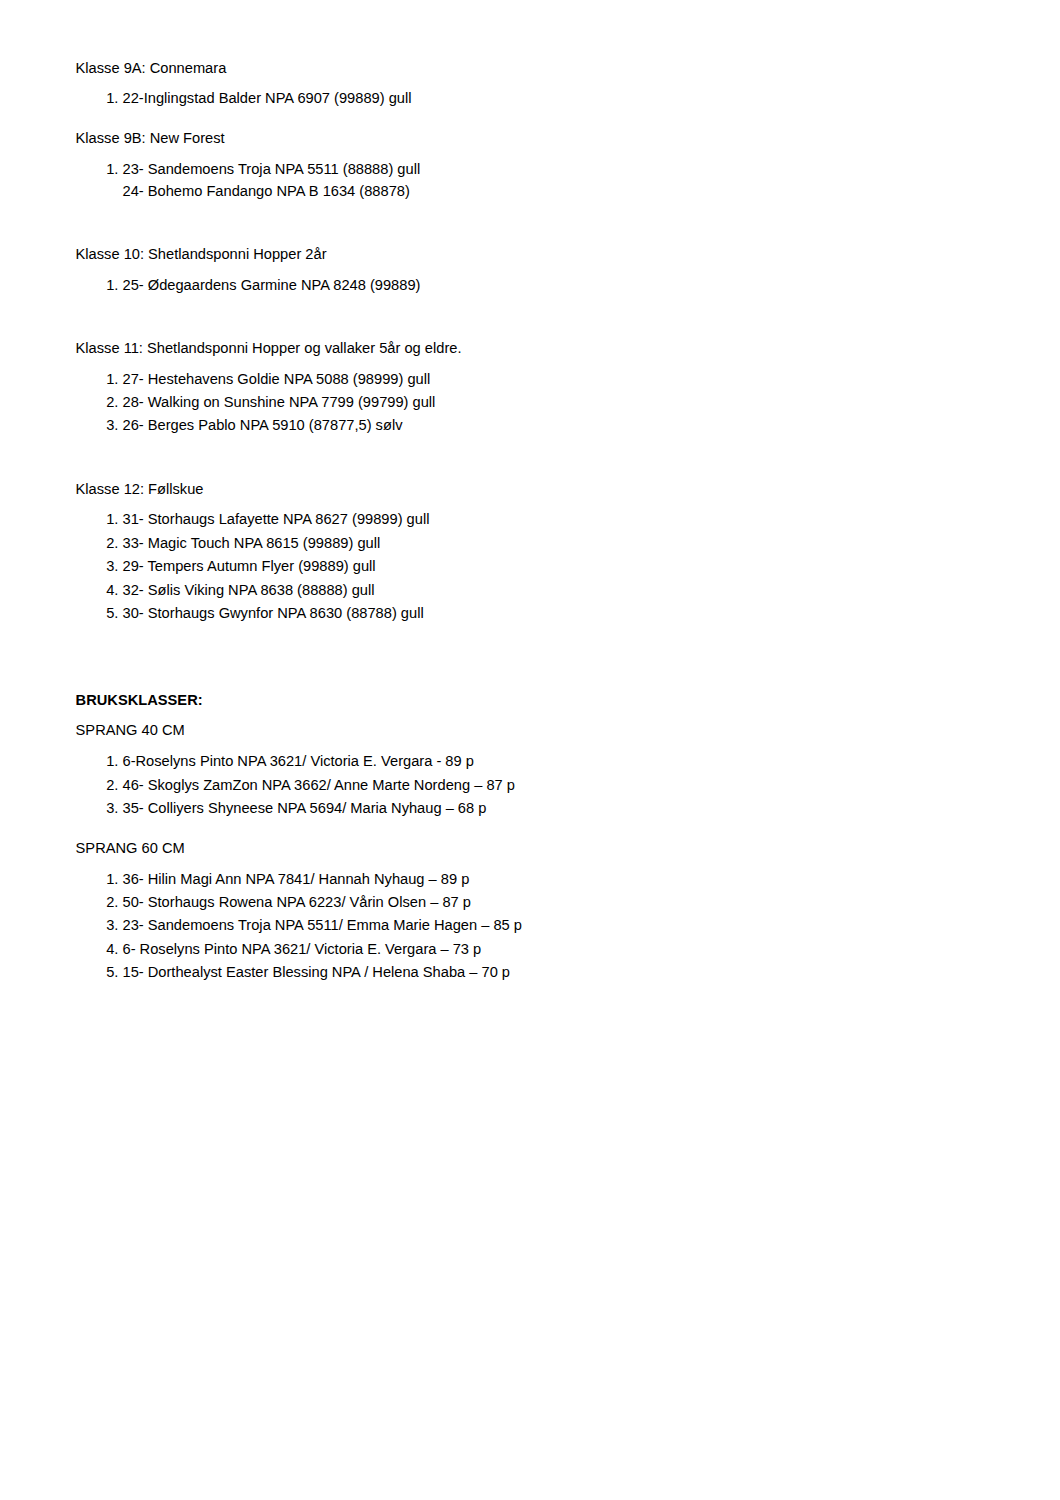Klasse 9A: Connemara
22-Inglingstad Balder NPA 6907 (99889) gull
Klasse 9B: New Forest
23- Sandemoens Troja NPA 5511 (88888) gull
24- Bohemo Fandango NPA B 1634 (88878)
Klasse 10: Shetlandsponni Hopper 2år
25- Ødegaardens Garmine NPA 8248 (99889)
Klasse 11: Shetlandsponni Hopper og vallaker 5år og eldre.
27- Hestehavens Goldie NPA 5088 (98999) gull
28- Walking on Sunshine NPA 7799 (99799) gull
26- Berges Pablo NPA 5910 (87877,5) sølv
Klasse 12: Føllskue
31- Storhaugs Lafayette NPA 8627 (99899) gull
33- Magic Touch NPA 8615 (99889) gull
29- Tempers Autumn Flyer (99889) gull
32- Sølis Viking NPA 8638 (88888) gull
30- Storhaugs Gwynfor NPA 8630 (88788) gull
BRUKSKLASSER:
SPRANG 40 CM
6-Roselyns Pinto NPA 3621/ Victoria E. Vergara - 89 p
46- Skoglys ZamZon NPA 3662/ Anne Marte Nordeng – 87 p
35- Colliyers Shyneese NPA 5694/ Maria Nyhaug – 68 p
SPRANG 60 CM
36- Hilin Magi Ann NPA 7841/ Hannah Nyhaug – 89 p
50- Storhaugs Rowena NPA 6223/ Vårin Olsen – 87 p
23- Sandemoens Troja NPA 5511/ Emma Marie Hagen – 85 p
6- Roselyns Pinto NPA 3621/ Victoria E. Vergara – 73 p
15- Dorthealyst Easter Blessing NPA / Helena Shaba – 70 p